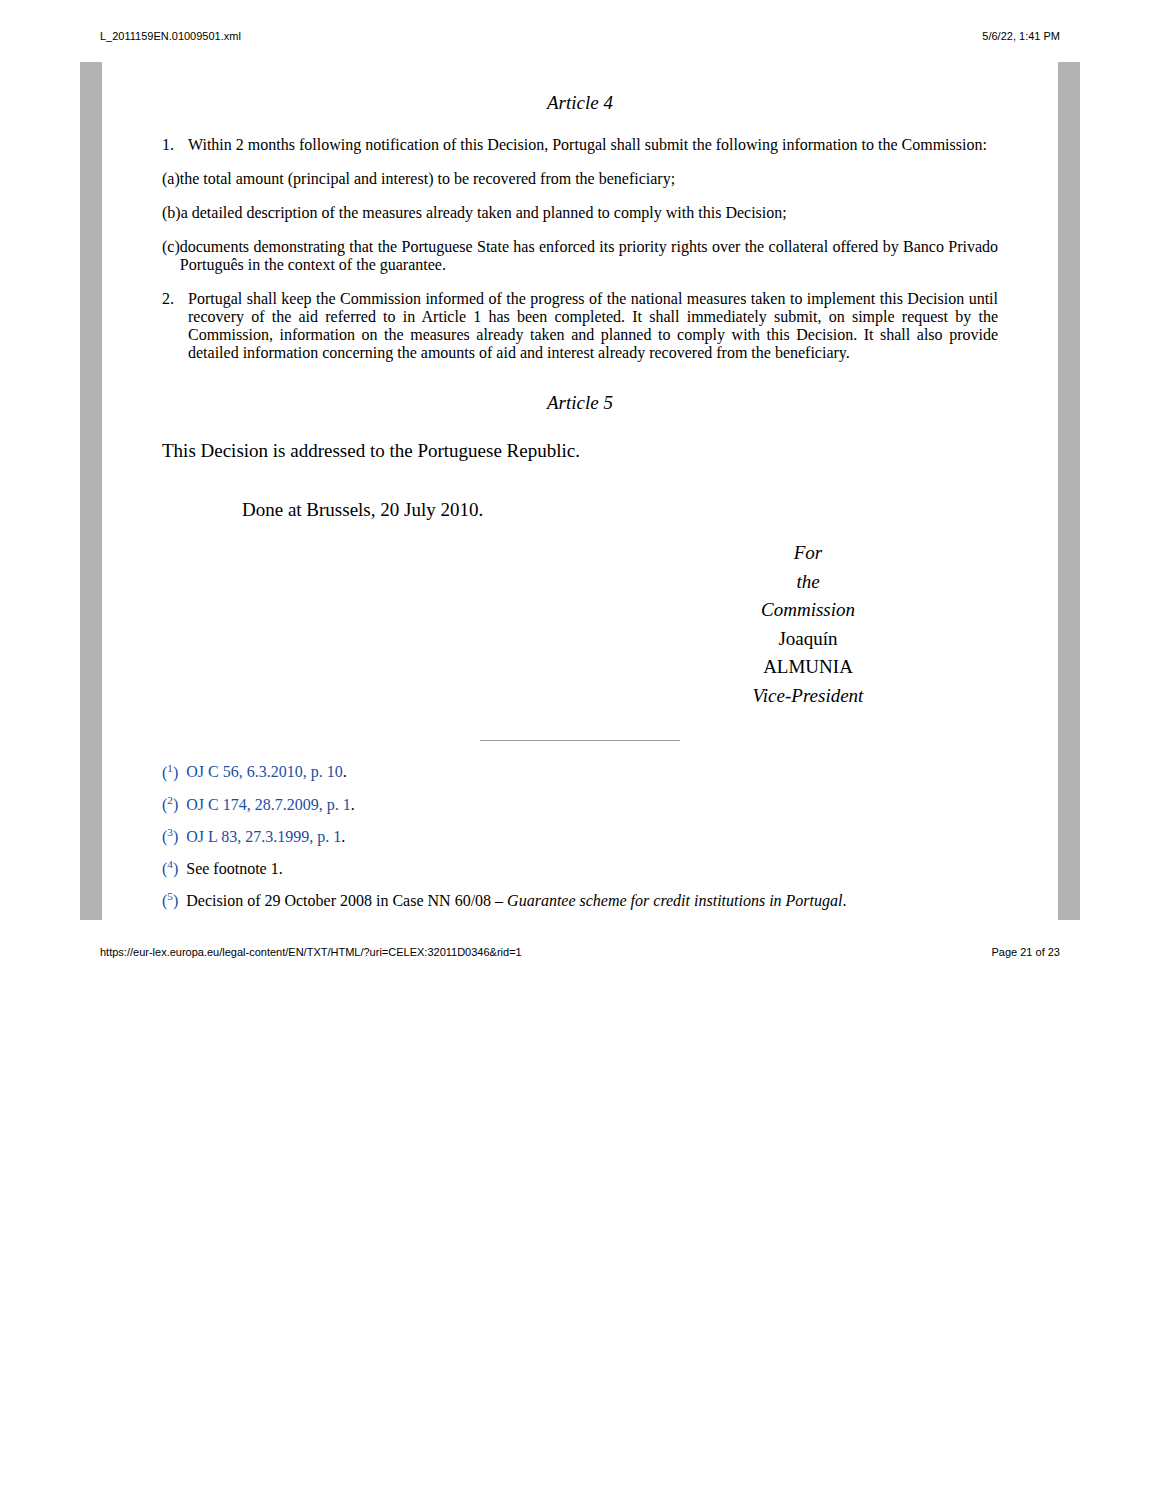L_2011159EN.01009501.xml
5/6/22, 1:41 PM
Article 4
1.
Within 2 months following notification of this Decision, Portugal shall submit the following information to the Commission:
(a)
the total amount (principal and interest) to be recovered from the beneficiary;
(b)
a detailed description of the measures already taken and planned to comply with this Decision;
(c)
documents demonstrating that the Portuguese State has enforced its priority rights over the collateral offered by Banco Privado Português in the context of the guarantee.
2.
Portugal shall keep the Commission informed of the progress of the national measures taken to implement this Decision until recovery of the aid referred to in Article 1 has been completed. It shall immediately submit, on simple request by the Commission, information on the measures already taken and planned to comply with this Decision. It shall also provide detailed information concerning the amounts of aid and interest already recovered from the beneficiary.
Article 5
This Decision is addressed to the Portuguese Republic.
Done at Brussels, 20 July 2010.
For
the
Commission
Joaquín
ALMUNIA
Vice-President
(1) OJ C 56, 6.3.2010, p. 10.
(2) OJ C 174, 28.7.2009, p. 1.
(3) OJ L 83, 27.3.1999, p. 1.
(4) See footnote 1.
(5) Decision of 29 October 2008 in Case NN 60/08 – Guarantee scheme for credit institutions in Portugal.
https://eur-lex.europa.eu/legal-content/EN/TXT/HTML/?uri=CELEX:32011D0346&rid=1
Page 21 of 23